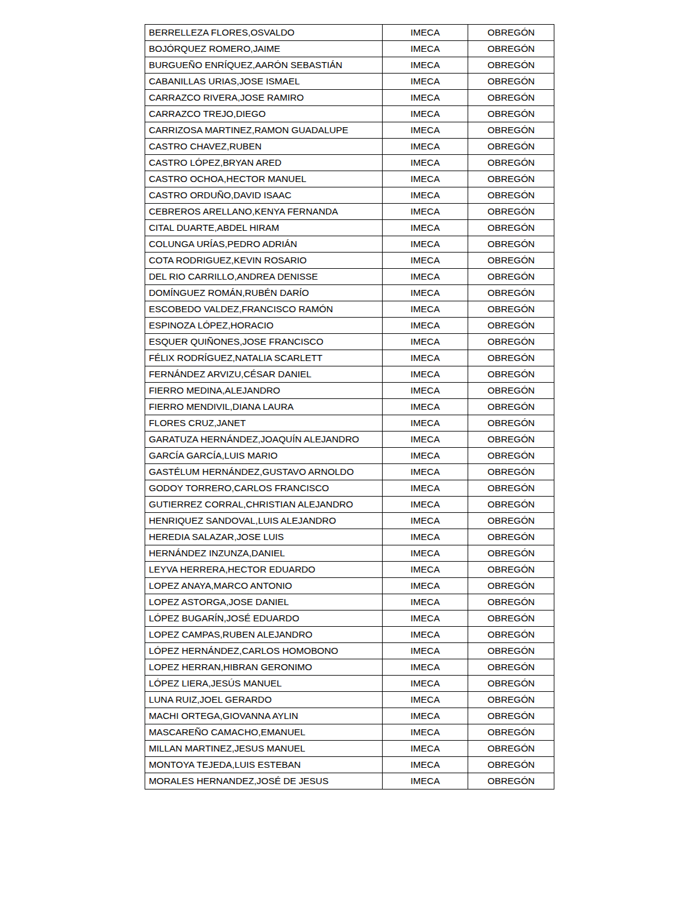| BERRELLEZA FLORES,OSVALDO | IMECA | OBREGÓN |
| BOJÓRQUEZ ROMERO,JAIME | IMECA | OBREGÓN |
| BURGUEÑO ENRÍQUEZ,AARÓN SEBASTIÁN | IMECA | OBREGÓN |
| CABANILLAS URIAS,JOSE ISMAEL | IMECA | OBREGÓN |
| CARRAZCO RIVERA,JOSE RAMIRO | IMECA | OBREGÓN |
| CARRAZCO TREJO,DIEGO | IMECA | OBREGÓN |
| CARRIZOSA MARTINEZ,RAMON GUADALUPE | IMECA | OBREGÓN |
| CASTRO CHAVEZ,RUBEN | IMECA | OBREGÓN |
| CASTRO LÓPEZ,BRYAN ARED | IMECA | OBREGÓN |
| CASTRO OCHOA,HECTOR MANUEL | IMECA | OBREGÓN |
| CASTRO ORDUÑO,DAVID ISAAC | IMECA | OBREGÓN |
| CEBREROS ARELLANO,KENYA FERNANDA | IMECA | OBREGÓN |
| CITAL DUARTE,ABDEL HIRAM | IMECA | OBREGÓN |
| COLUNGA URÍAS,PEDRO ADRIÁN | IMECA | OBREGÓN |
| COTA RODRIGUEZ,KEVIN ROSARIO | IMECA | OBREGÓN |
| DEL RIO CARRILLO,ANDREA DENISSE | IMECA | OBREGÓN |
| DOMÍNGUEZ ROMÁN,RUBÉN DARÍO | IMECA | OBREGÓN |
| ESCOBEDO VALDEZ,FRANCISCO RAMÓN | IMECA | OBREGÓN |
| ESPINOZA LÓPEZ,HORACIO | IMECA | OBREGÓN |
| ESQUER QUIÑONES,JOSE FRANCISCO | IMECA | OBREGÓN |
| FÉLIX RODRÍGUEZ,NATALIA SCARLETT | IMECA | OBREGÓN |
| FERNÁNDEZ ARVIZU,CÉSAR DANIEL | IMECA | OBREGÓN |
| FIERRO MEDINA,ALEJANDRO | IMECA | OBREGÓN |
| FIERRO MENDIVIL,DIANA LAURA | IMECA | OBREGÓN |
| FLORES CRUZ,JANET | IMECA | OBREGÓN |
| GARATUZA HERNÁNDEZ,JOAQUÍN ALEJANDRO | IMECA | OBREGÓN |
| GARCÍA GARCÍA,LUIS MARIO | IMECA | OBREGÓN |
| GASTÉLUM HERNÁNDEZ,GUSTAVO ARNOLDO | IMECA | OBREGÓN |
| GODOY TORRERO,CARLOS FRANCISCO | IMECA | OBREGÓN |
| GUTIERREZ CORRAL,CHRISTIAN ALEJANDRO | IMECA | OBREGÓN |
| HENRIQUEZ SANDOVAL,LUIS ALEJANDRO | IMECA | OBREGÓN |
| HEREDIA SALAZAR,JOSE LUIS | IMECA | OBREGÓN |
| HERNÁNDEZ INZUNZA,DANIEL | IMECA | OBREGÓN |
| LEYVA HERRERA,HECTOR EDUARDO | IMECA | OBREGÓN |
| LOPEZ ANAYA,MARCO ANTONIO | IMECA | OBREGÓN |
| LOPEZ ASTORGA,JOSE DANIEL | IMECA | OBREGÓN |
| LÓPEZ BUGARÍN,JOSÉ EDUARDO | IMECA | OBREGÓN |
| LOPEZ CAMPAS,RUBEN ALEJANDRO | IMECA | OBREGÓN |
| LÓPEZ HERNÁNDEZ,CARLOS HOMOBONO | IMECA | OBREGÓN |
| LOPEZ HERRAN,HIBRAN GERONIMO | IMECA | OBREGÓN |
| LÓPEZ LIERA,JESÚS MANUEL | IMECA | OBREGÓN |
| LUNA RUIZ,JOEL GERARDO | IMECA | OBREGÓN |
| MACHI ORTEGA,GIOVANNA AYLIN | IMECA | OBREGÓN |
| MASCAREÑO CAMACHO,EMANUEL | IMECA | OBREGÓN |
| MILLAN MARTINEZ,JESUS MANUEL | IMECA | OBREGÓN |
| MONTOYA TEJEDA,LUIS ESTEBAN | IMECA | OBREGÓN |
| MORALES HERNANDEZ,JOSÉ DE JESUS | IMECA | OBREGÓN |